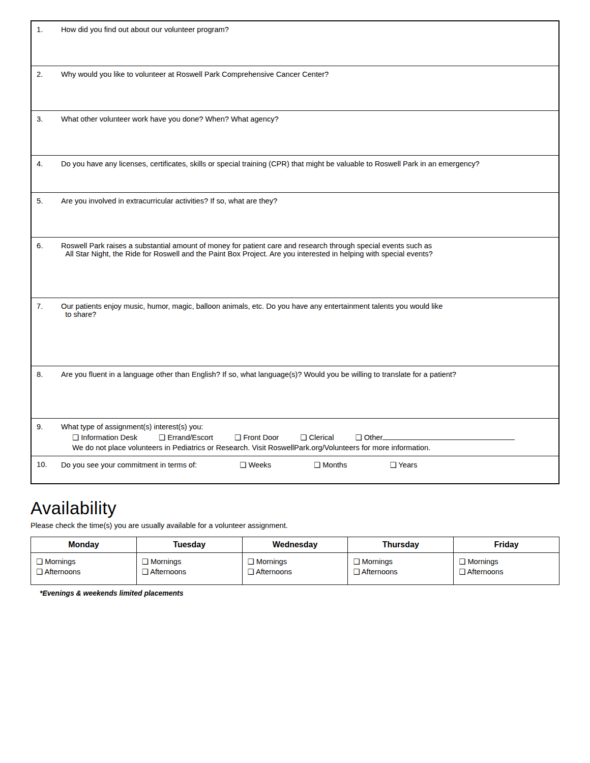| 1. | How did you find out about our volunteer program? |
| 2. | Why would you like to volunteer at Roswell Park Comprehensive Cancer Center? |
| 3. | What other volunteer work have you done? When? What agency? |
| 4. | Do you have any licenses, certificates, skills or special training (CPR) that might be valuable to Roswell Park in an emergency? |
| 5. | Are you involved in extracurricular activities? If so, what are they? |
| 6. | Roswell Park raises a substantial amount of money for patient care and research through special events such as All Star Night, the Ride for Roswell and the Paint Box Project. Are you interested in helping with special events? |
| 7. | Our patients enjoy music, humor, magic, balloon animals, etc. Do you have any entertainment talents you would like to share? |
| 8. | Are you fluent in a language other than English? If so, what language(s)? Would you be willing to translate for a patient? |
| 9. | What type of assignment(s) interest(s) you: ❑ Information Desk ❑ Errand/Escort ❑ Front Door ❑ Clerical ❑ Other We do not place volunteers in Pediatrics or Research. Visit RoswellPark.org/Volunteers for more information. |
| 10. | Do you see your commitment in terms of: ❑ Weeks ❑ Months ❑ Years |
Availability
Please check the time(s) you are usually available for a volunteer assignment.
| Monday | Tuesday | Wednesday | Thursday | Friday |
| --- | --- | --- | --- | --- |
| ❑ Mornings ❑ Afternoons | ❑ Mornings ❑ Afternoons | ❑ Mornings ❑ Afternoons | ❑ Mornings ❑ Afternoons | ❑ Mornings ❑ Afternoons |
*Evenings & weekends limited placements